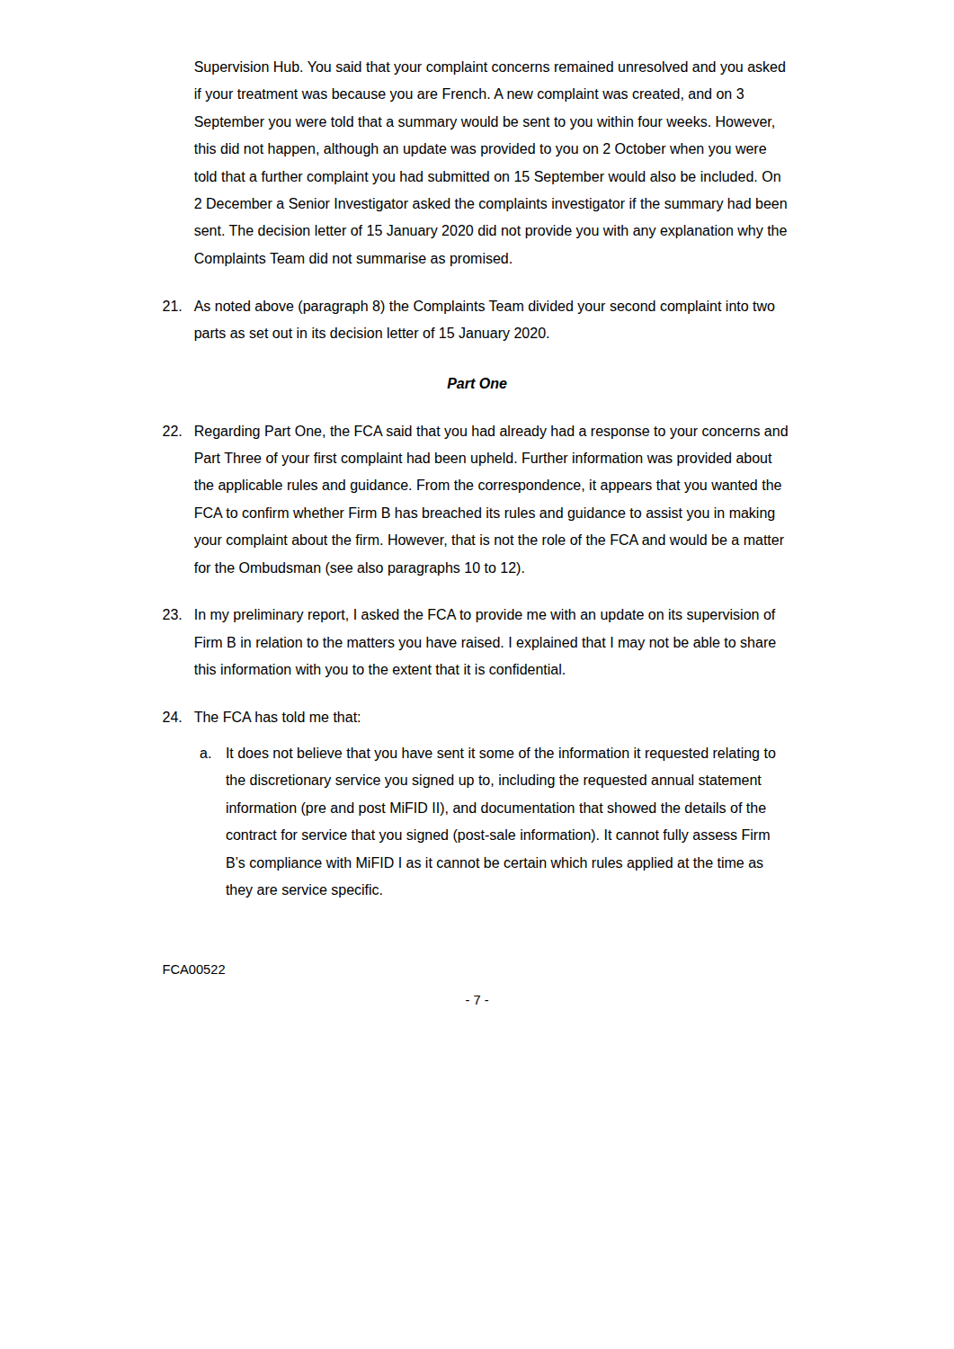Supervision Hub. You said that your complaint concerns remained unresolved and you asked if your treatment was because you are French. A new complaint was created, and on 3 September you were told that a summary would be sent to you within four weeks. However, this did not happen, although an update was provided to you on 2 October when you were told that a further complaint you had submitted on 15 September would also be included. On 2 December a Senior Investigator asked the complaints investigator if the summary had been sent. The decision letter of 15 January 2020 did not provide you with any explanation why the Complaints Team did not summarise as promised.
21. As noted above (paragraph 8) the Complaints Team divided your second complaint into two parts as set out in its decision letter of 15 January 2020.
Part One
22. Regarding Part One, the FCA said that you had already had a response to your concerns and Part Three of your first complaint had been upheld. Further information was provided about the applicable rules and guidance. From the correspondence, it appears that you wanted the FCA to confirm whether Firm B has breached its rules and guidance to assist you in making your complaint about the firm. However, that is not the role of the FCA and would be a matter for the Ombudsman (see also paragraphs 10 to 12).
23. In my preliminary report, I asked the FCA to provide me with an update on its supervision of Firm B in relation to the matters you have raised. I explained that I may not be able to share this information with you to the extent that it is confidential.
24. The FCA has told me that:
a. It does not believe that you have sent it some of the information it requested relating to the discretionary service you signed up to, including the requested annual statement information (pre and post MiFID II), and documentation that showed the details of the contract for service that you signed (post-sale information). It cannot fully assess Firm B’s compliance with MiFID I as it cannot be certain which rules applied at the time as they are service specific.
FCA00522 - 7 -